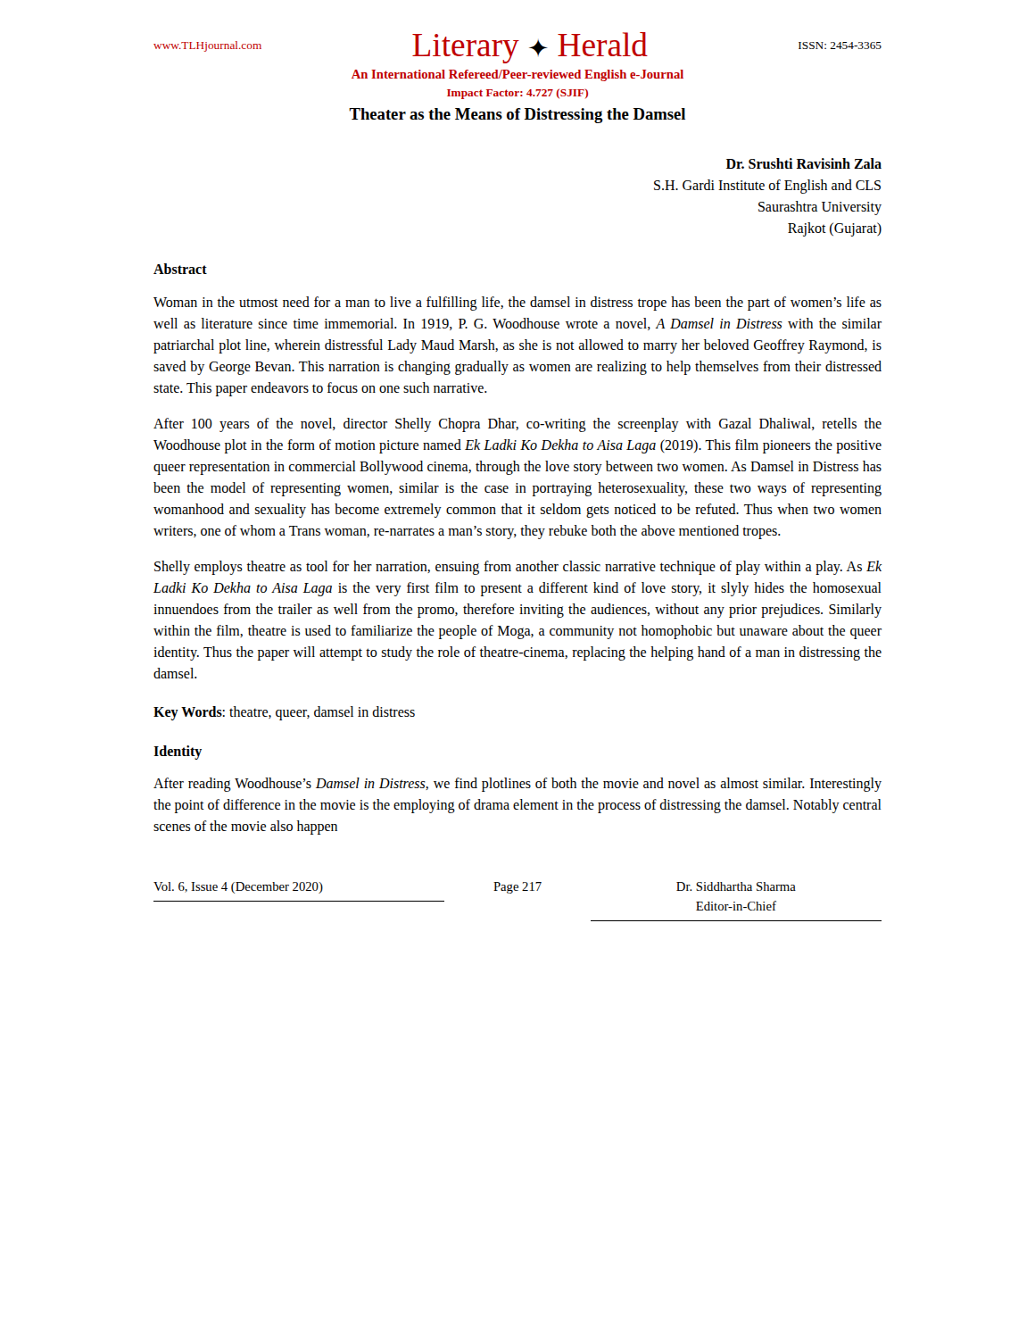www.TLHjournal.com
Literary ✦ Herald
ISSN: 2454-3365
An International Refereed/Peer-reviewed English e-Journal Impact Factor: 4.727 (SJIF)
Theater as the Means of Distressing the Damsel
Dr. Srushti Ravisinh Zala
S.H. Gardi Institute of English and CLS
Saurashtra University
Rajkot (Gujarat)
Abstract
Woman in the utmost need for a man to live a fulfilling life, the damsel in distress trope has been the part of women’s life as well as literature since time immemorial. In 1919, P. G. Woodhouse wrote a novel, A Damsel in Distress with the similar patriarchal plot line, wherein distressful Lady Maud Marsh, as she is not allowed to marry her beloved Geoffrey Raymond, is saved by George Bevan. This narration is changing gradually as women are realizing to help themselves from their distressed state. This paper endeavors to focus on one such narrative.
After 100 years of the novel, director Shelly Chopra Dhar, co-writing the screenplay with Gazal Dhaliwal, retells the Woodhouse plot in the form of motion picture named Ek Ladki Ko Dekha to Aisa Laga (2019). This film pioneers the positive queer representation in commercial Bollywood cinema, through the love story between two women. As Damsel in Distress has been the model of representing women, similar is the case in portraying heterosexuality, these two ways of representing womanhood and sexuality has become extremely common that it seldom gets noticed to be refuted. Thus when two women writers, one of whom a Trans woman, re-narrates a man’s story, they rebuke both the above mentioned tropes.
Shelly employs theatre as tool for her narration, ensuing from another classic narrative technique of play within a play. As Ek Ladki Ko Dekha to Aisa Laga is the very first film to present a different kind of love story, it slyly hides the homosexual innuendoes from the trailer as well from the promo, therefore inviting the audiences, without any prior prejudices. Similarly within the film, theatre is used to familiarize the people of Moga, a community not homophobic but unaware about the queer identity. Thus the paper will attempt to study the role of theatre-cinema, replacing the helping hand of a man in distressing the damsel.
Key Words: theatre, queer, damsel in distress
Identity
After reading Woodhouse’s Damsel in Distress, we find plotlines of both the movie and novel as almost similar. Interestingly the point of difference in the movie is the employing of drama element in the process of distressing the damsel. Notably central scenes of the movie also happen
Vol. 6, Issue 4 (December 2020)
Page 217
Dr. Siddhartha Sharma
Editor-in-Chief